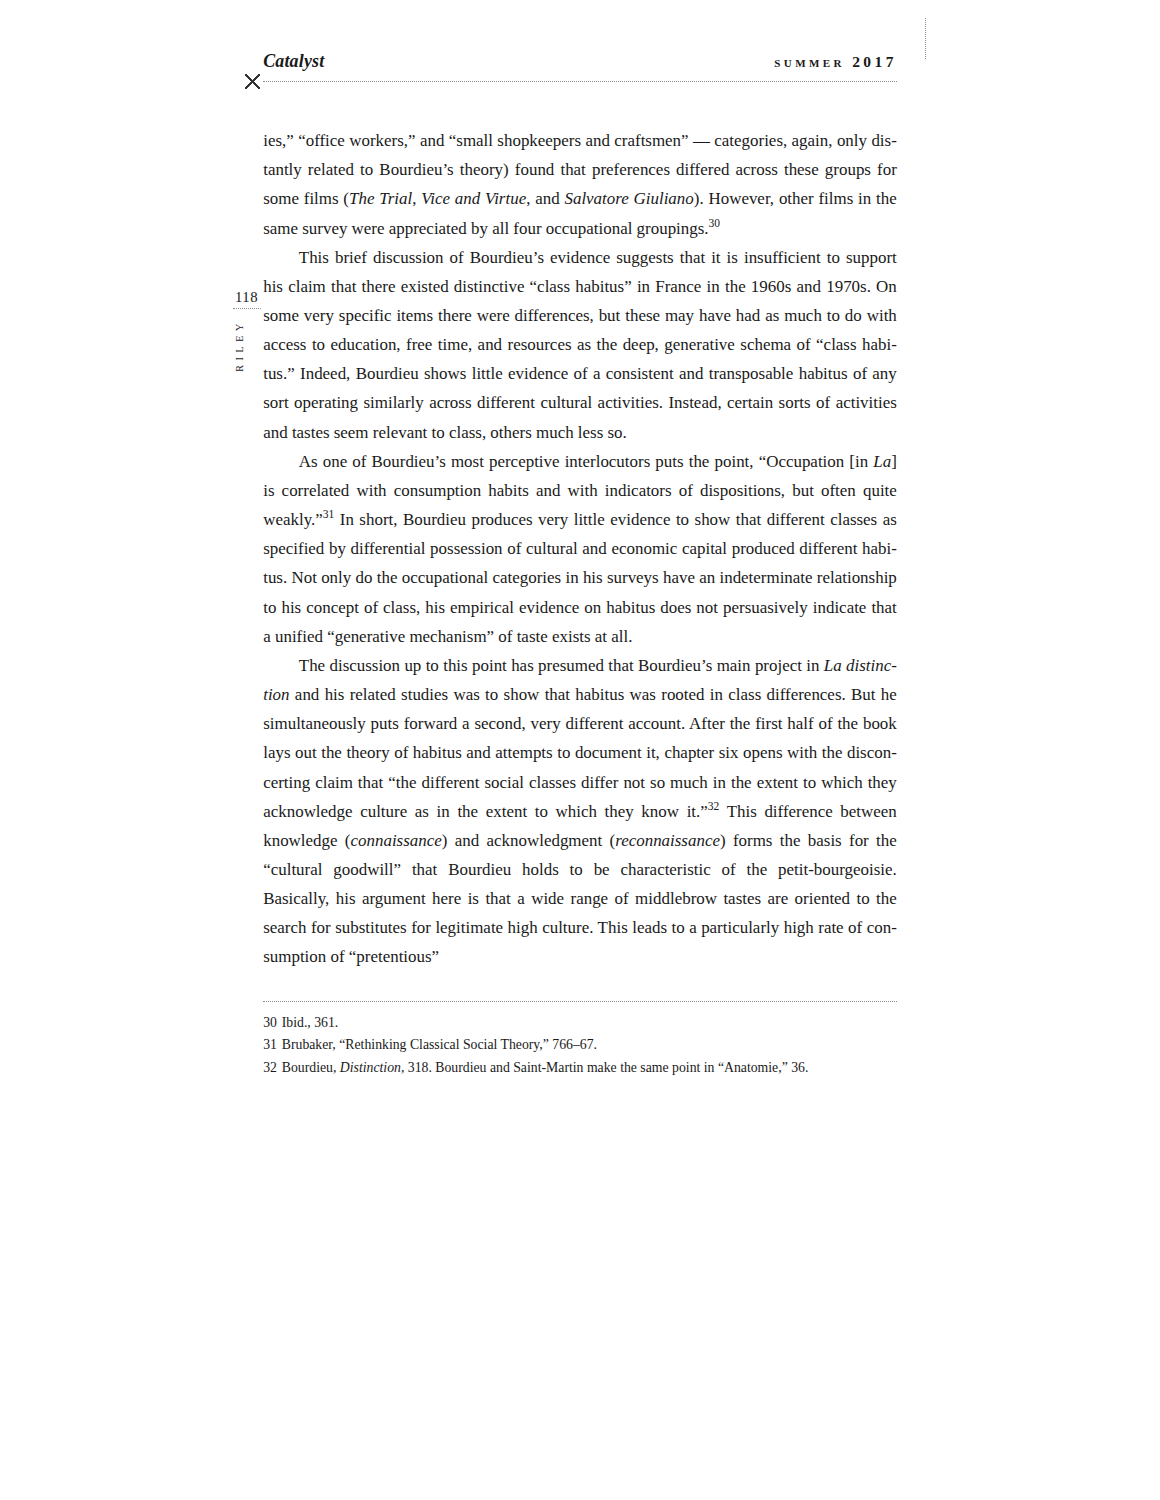Catalyst Summer 2017
118
Riley
ies,” “office workers,” and “small shopkeepers and craftsmen” — categories, again, only distantly related to Bourdieu’s theory) found that preferences differed across these groups for some films (The Trial, Vice and Virtue, and Salvatore Giuliano). However, other films in the same survey were appreciated by all four occupational groupings.30
This brief discussion of Bourdieu’s evidence suggests that it is insufficient to support his claim that there existed distinctive “class habitus” in France in the 1960s and 1970s. On some very specific items there were differences, but these may have had as much to do with access to education, free time, and resources as the deep, generative schema of “class habitus.” Indeed, Bourdieu shows little evidence of a consistent and transposable habitus of any sort operating similarly across different cultural activities. Instead, certain sorts of activities and tastes seem relevant to class, others much less so.
As one of Bourdieu’s most perceptive interlocutors puts the point, “Occupation [in La] is correlated with consumption habits and with indicators of dispositions, but often quite weakly.”31 In short, Bourdieu produces very little evidence to show that different classes as specified by differential possession of cultural and economic capital produced different habitus. Not only do the occupational categories in his surveys have an indeterminate relationship to his concept of class, his empirical evidence on habitus does not persuasively indicate that a unified “generative mechanism” of taste exists at all.
The discussion up to this point has presumed that Bourdieu’s main project in La distinction and his related studies was to show that habitus was rooted in class differences. But he simultaneously puts forward a second, very different account. After the first half of the book lays out the theory of habitus and attempts to document it, chapter six opens with the disconcerting claim that “the different social classes differ not so much in the extent to which they acknowledge culture as in the extent to which they know it.”32 This difference between knowledge (connaissance) and acknowledgment (reconnaissance) forms the basis for the “cultural goodwill” that Bourdieu holds to be characteristic of the petit-bourgeoisie. Basically, his argument here is that a wide range of middlebrow tastes are oriented to the search for substitutes for legitimate high culture. This leads to a particularly high rate of consumption of “pretentious”
30 Ibid., 361.
31 Brubaker, “Rethinking Classical Social Theory,” 766–67.
32 Bourdieu, Distinction, 318. Bourdieu and Saint-Martin make the same point in “Anatomie,” 36.